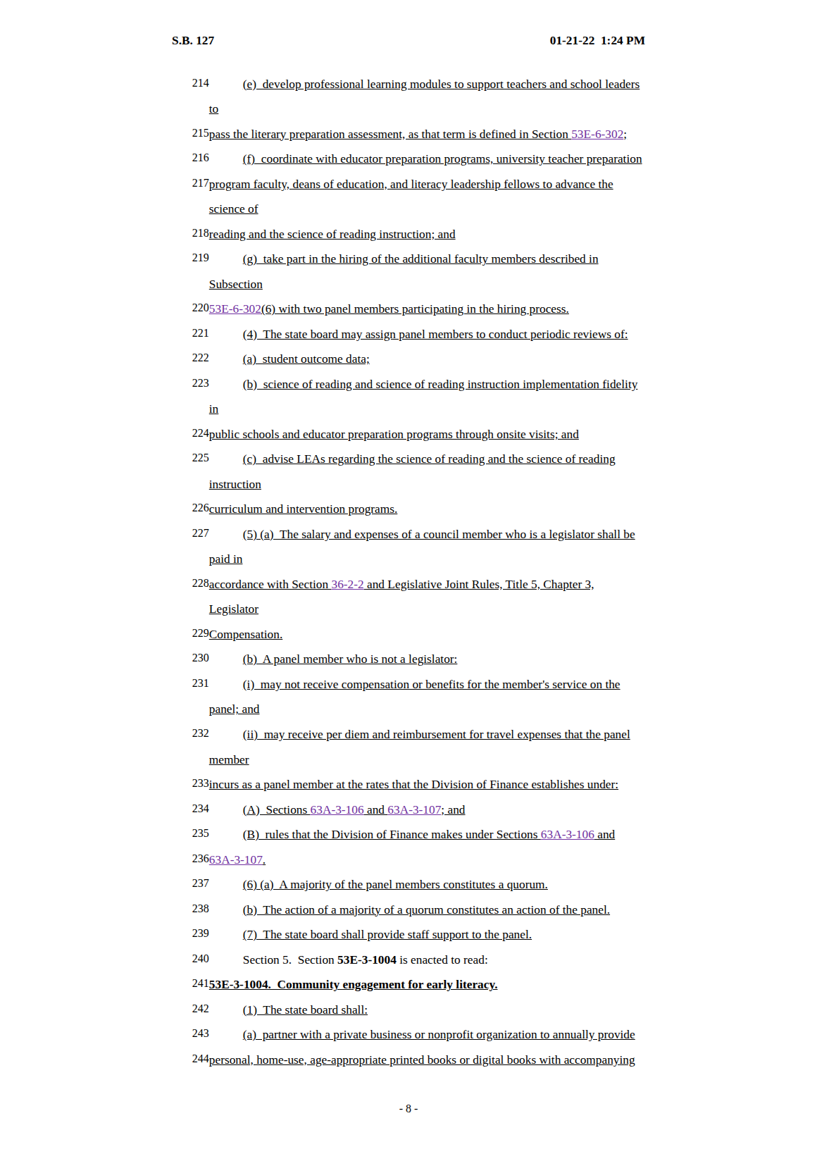S.B. 127
01-21-22 1:24 PM
| 214 | (e) develop professional learning modules to support teachers and school leaders to |
| 215 | pass the literary preparation assessment, as that term is defined in Section 53E-6-302 ; |
| 216 | (f) coordinate with educator preparation programs, university teacher preparation |
| 217 | program faculty, deans of education, and literacy leadership fellows to advance the science of |
| 218 | reading and the science of reading instruction; and |
| 219 | (g) take part in the hiring of the additional faculty members described in Subsection |
| 220 | 53E-6-302 (6) with two panel members participating in the hiring process. |
| 221 | (4) The state board may assign panel members to conduct periodic reviews of: |
| 222 | (a) student outcome data; |
| 223 | (b) science of reading and science of reading instruction implementation fidelity in |
| 224 | public schools and educator preparation programs through onsite visits; and |
| 225 | (c) advise LEAs regarding the science of reading and the science of reading instruction |
| 226 | curriculum and intervention programs. |
| 227 | (5) (a) The salary and expenses of a council member who is a legislator shall be paid in |
| 228 | accordance with Section 36-2-2 and Legislative Joint Rules, Title 5, Chapter 3, Legislator |
| 229 | Compensation. |
| 230 | (b) A panel member who is not a legislator: |
| 231 | (i) may not receive compensation or benefits for the member's service on the panel; and |
| 232 | (ii) may receive per diem and reimbursement for travel expenses that the panel member |
| 233 | incurs as a panel member at the rates that the Division of Finance establishes under: |
| 234 | (A) Sections 63A-3-106 and 63A-3-107 ; and |
| 235 | (B) rules that the Division of Finance makes under Sections 63A-3-106 and |
| 236 | 63A-3-107 . |
| 237 | (6) (a) A majority of the panel members constitutes a quorum. |
| 238 | (b) The action of a majority of a quorum constitutes an action of the panel. |
| 239 | (7) The state board shall provide staff support to the panel. |
| 240 | Section 5. Section 53E-3-1004 is enacted to read: |
| 241 | 53E-3-1004. Community engagement for early literacy. |
| 242 | (1) The state board shall: |
| 243 | (a) partner with a private business or nonprofit organization to annually provide |
| 244 | personal, home-use, age-appropriate printed books or digital books with accompanying |
- 8 -